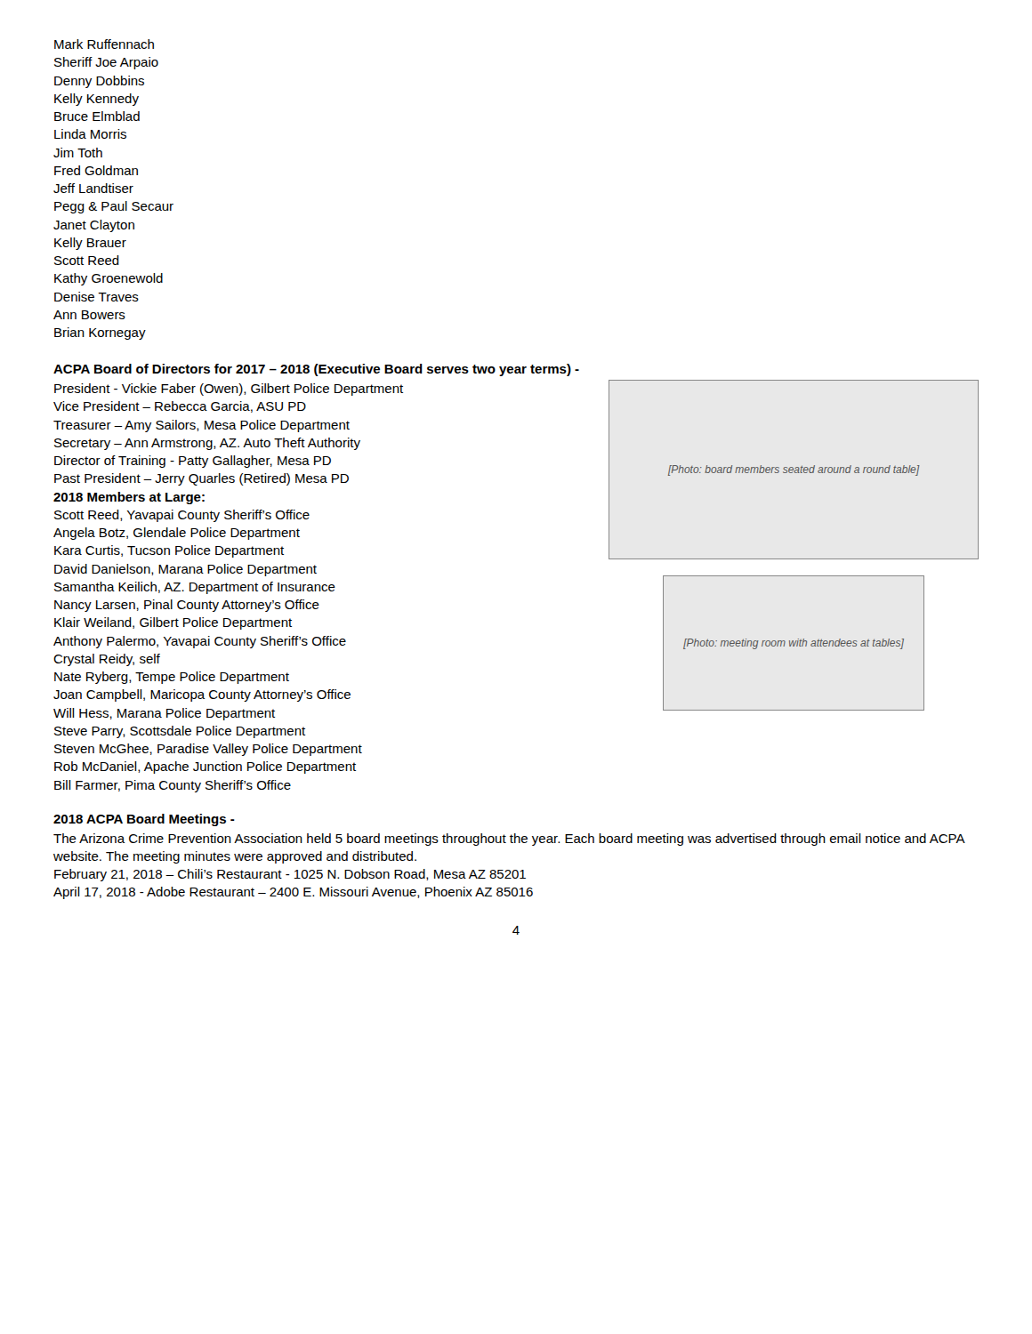Mark Ruffennach
Sheriff Joe Arpaio
Denny Dobbins
Kelly Kennedy
Bruce Elmblad
Linda Morris
Jim Toth
Fred Goldman
Jeff Landtiser
Pegg & Paul Secaur
Janet Clayton
Kelly Brauer
Scott Reed
Kathy Groenewold
Denise Traves
Ann Bowers
Brian Kornegay
ACPA Board of Directors for 2017 – 2018 (Executive Board serves two year terms) -
[Photo: board members seated around a round table]
[Photo: meeting room with attendees at tables]
President - Vickie Faber (Owen), Gilbert Police Department
Vice President – Rebecca Garcia, ASU PD
Treasurer – Amy Sailors, Mesa Police Department
Secretary – Ann Armstrong, AZ. Auto Theft Authority
Director of Training - Patty Gallagher, Mesa PD
Past President – Jerry Quarles (Retired) Mesa PD
2018 Members at Large:
Scott Reed, Yavapai County Sheriff’s Office
Angela Botz, Glendale Police Department
Kara Curtis, Tucson Police Department
David Danielson, Marana Police Department
Samantha Keilich, AZ. Department of Insurance
Nancy Larsen, Pinal County Attorney’s Office
Klair Weiland, Gilbert Police Department
Anthony Palermo, Yavapai County Sheriff’s Office
Crystal Reidy, self
Nate Ryberg, Tempe Police Department
Joan Campbell, Maricopa County Attorney’s Office
Will Hess, Marana Police Department
Steve Parry, Scottsdale Police Department
Steven McGhee, Paradise Valley Police Department
Rob McDaniel, Apache Junction Police Department
Bill Farmer, Pima County Sheriff’s Office
2018 ACPA Board Meetings -
The Arizona Crime Prevention Association held 5 board meetings throughout the year. Each board meeting was advertised through email notice and ACPA website. The meeting minutes were approved and distributed.
February 21, 2018 – Chili’s Restaurant - 1025 N. Dobson Road, Mesa AZ 85201
April 17, 2018 - Adobe Restaurant – 2400 E. Missouri Avenue, Phoenix AZ 85016
4